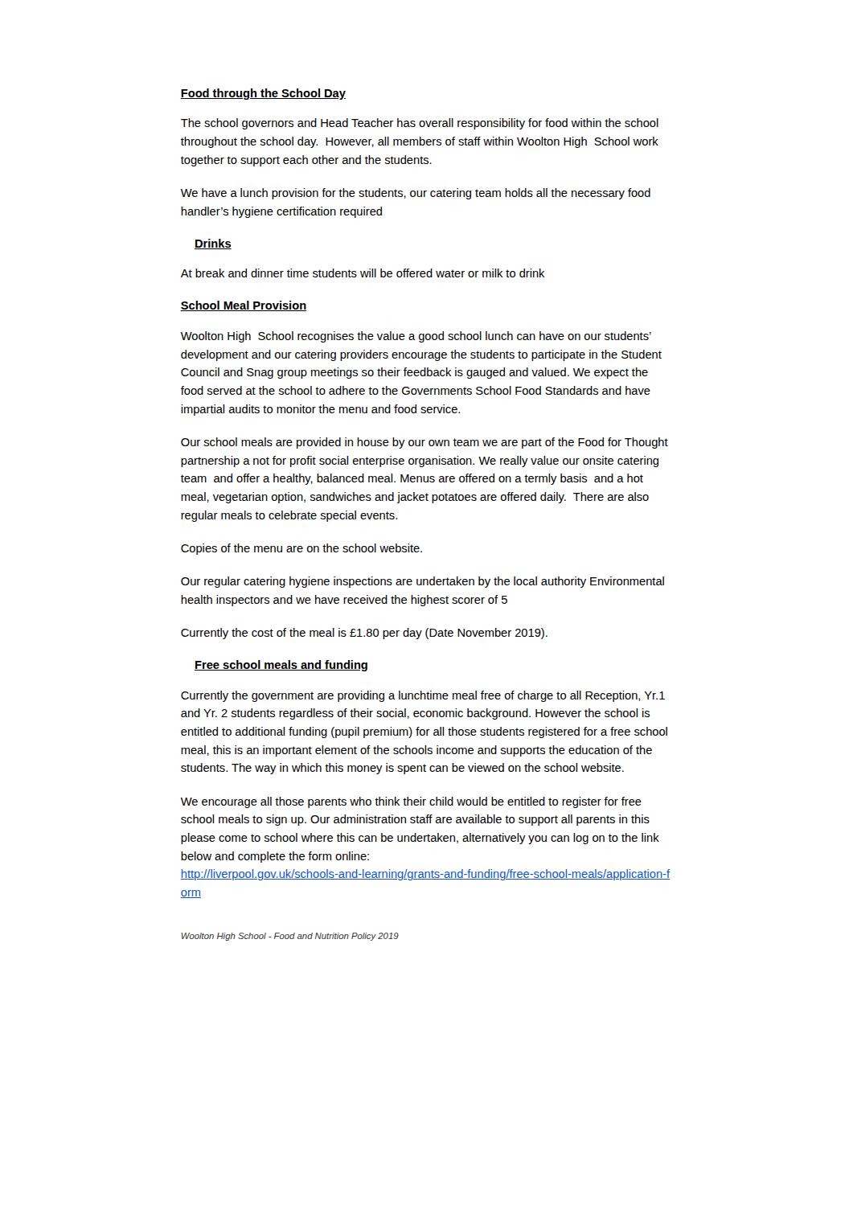Food through the School Day
The school governors and Head Teacher has overall responsibility for food within the school throughout the school day. However, all members of staff within Woolton High School work together to support each other and the students.
We have a lunch provision for the students, our catering team holds all the necessary food handler’s hygiene certification required
Drinks
At break and dinner time students will be offered water or milk to drink
School Meal Provision
Woolton High School recognises the value a good school lunch can have on our students’ development and our catering providers encourage the students to participate in the Student Council and Snag group meetings so their feedback is gauged and valued. We expect the food served at the school to adhere to the Governments School Food Standards and have impartial audits to monitor the menu and food service.
Our school meals are provided in house by our own team we are part of the Food for Thought partnership a not for profit social enterprise organisation. We really value our onsite catering team and offer a healthy, balanced meal. Menus are offered on a termly basis and a hot meal, vegetarian option, sandwiches and jacket potatoes are offered daily. There are also regular meals to celebrate special events.
Copies of the menu are on the school website.
Our regular catering hygiene inspections are undertaken by the local authority Environmental health inspectors and we have received the highest scorer of 5
Currently the cost of the meal is £1.80 per day (Date November 2019).
Free school meals and funding
Currently the government are providing a lunchtime meal free of charge to all Reception, Yr.1 and Yr. 2 students regardless of their social, economic background. However the school is entitled to additional funding (pupil premium) for all those students registered for a free school meal, this is an important element of the schools income and supports the education of the students. The way in which this money is spent can be viewed on the school website.
We encourage all those parents who think their child would be entitled to register for free school meals to sign up. Our administration staff are available to support all parents in this please come to school where this can be undertaken, alternatively you can log on to the link below and complete the form online:
http://liverpool.gov.uk/schools-and-learning/grants-and-funding/free-school-meals/application-form
Woolton High School - Food and Nutrition Policy 2019